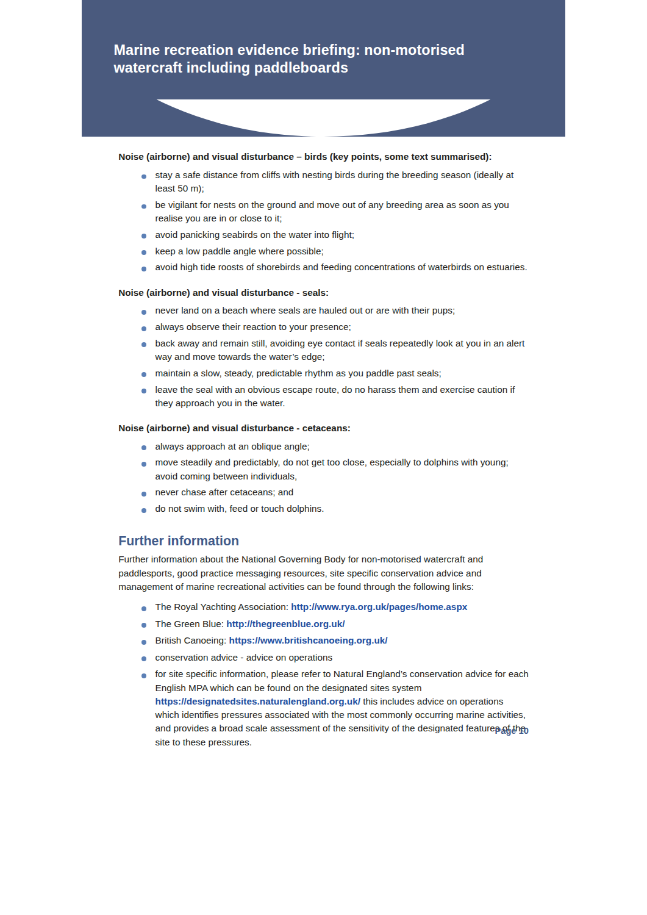Marine recreation evidence briefing: non-motorised watercraft including paddleboards
Noise (airborne) and visual disturbance – birds (key points, some text summarised):
stay a safe distance from cliffs with nesting birds during the breeding season (ideally at least 50 m);
be vigilant for nests on the ground and move out of any breeding area as soon as you realise you are in or close to it;
avoid panicking seabirds on the water into flight;
keep a low paddle angle where possible;
avoid high tide roosts of shorebirds and feeding concentrations of waterbirds on estuaries.
Noise (airborne) and visual disturbance - seals:
never land on a beach where seals are hauled out or are with their pups;
always observe their reaction to your presence;
back away and remain still, avoiding eye contact if seals repeatedly look at you in an alert way and move towards the water’s edge;
maintain a slow, steady, predictable rhythm as you paddle past seals;
leave the seal with an obvious escape route, do no harass them and exercise caution if they approach you in the water.
Noise (airborne) and visual disturbance - cetaceans:
always approach at an oblique angle;
move steadily and predictably, do not get too close, especially to dolphins with young; avoid coming between individuals,
never chase after cetaceans; and
do not swim with, feed or touch dolphins.
Further information
Further information about the National Governing Body for non-motorised watercraft and paddlesports, good practice messaging resources, site specific conservation advice and management of marine recreational activities can be found through the following links:
The Royal Yachting Association: http://www.rya.org.uk/pages/home.aspx
The Green Blue: http://thegreenblue.org.uk/
British Canoeing: https://www.britishcanoeing.org.uk/
conservation advice - advice on operations
for site specific information, please refer to Natural England’s conservation advice for each English MPA which can be found on the designated sites system https://designatedsites.naturalengland.org.uk/ this includes advice on operations which identifies pressures associated with the most commonly occurring marine activities, and provides a broad scale assessment of the sensitivity of the designated features of the site to these pressures.
Page 10